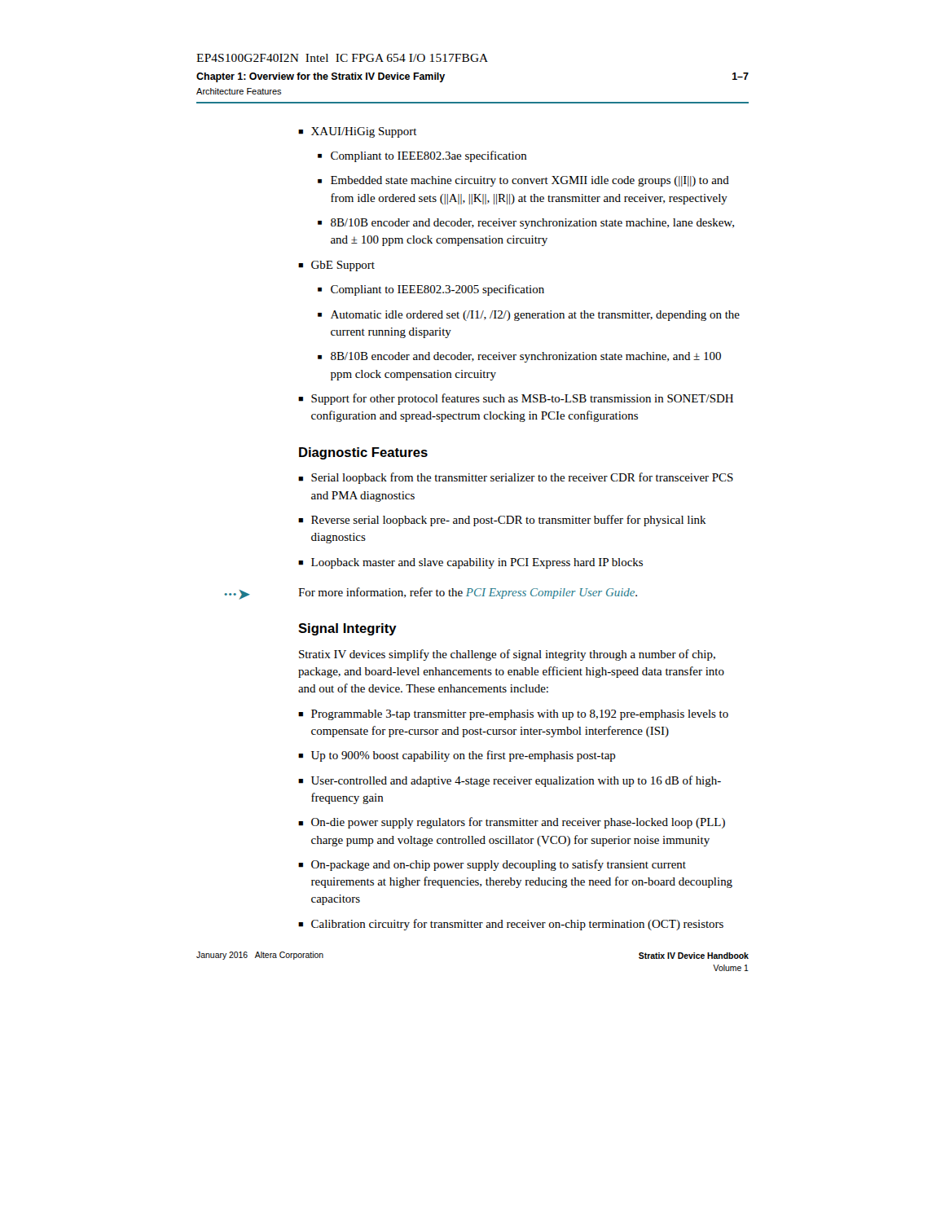EP4S100G2F40I2N Intel IC FPGA 654 I/O 1517FBGA
Chapter 1: Overview for the Stratix IV Device Family
1–7
Architecture Features
XAUI/HiGig Support
Compliant to IEEE802.3ae specification
Embedded state machine circuitry to convert XGMII idle code groups (||I||) to and from idle ordered sets (||A||, ||K||, ||R||) at the transmitter and receiver, respectively
8B/10B encoder and decoder, receiver synchronization state machine, lane deskew, and ± 100 ppm clock compensation circuitry
GbE Support
Compliant to IEEE802.3-2005 specification
Automatic idle ordered set (/I1/, /I2/) generation at the transmitter, depending on the current running disparity
8B/10B encoder and decoder, receiver synchronization state machine, and ± 100 ppm clock compensation circuitry
Support for other protocol features such as MSB-to-LSB transmission in SONET/SDH configuration and spread-spectrum clocking in PCIe configurations
Diagnostic Features
Serial loopback from the transmitter serializer to the receiver CDR for transceiver PCS and PMA diagnostics
Reverse serial loopback pre- and post-CDR to transmitter buffer for physical link diagnostics
Loopback master and slave capability in PCI Express hard IP blocks
•••➤
For more information, refer to the PCI Express Compiler User Guide.
Signal Integrity
Stratix IV devices simplify the challenge of signal integrity through a number of chip, package, and board-level enhancements to enable efficient high-speed data transfer into and out of the device. These enhancements include:
Programmable 3-tap transmitter pre-emphasis with up to 8,192 pre-emphasis levels to compensate for pre-cursor and post-cursor inter-symbol interference (ISI)
Up to 900% boost capability on the first pre-emphasis post-tap
User-controlled and adaptive 4-stage receiver equalization with up to 16 dB of high-frequency gain
On-die power supply regulators for transmitter and receiver phase-locked loop (PLL) charge pump and voltage controlled oscillator (VCO) for superior noise immunity
On-package and on-chip power supply decoupling to satisfy transient current requirements at higher frequencies, thereby reducing the need for on-board decoupling capacitors
Calibration circuitry for transmitter and receiver on-chip termination (OCT) resistors
January 2016 Altera Corporation
Stratix IV Device Handbook
Volume 1